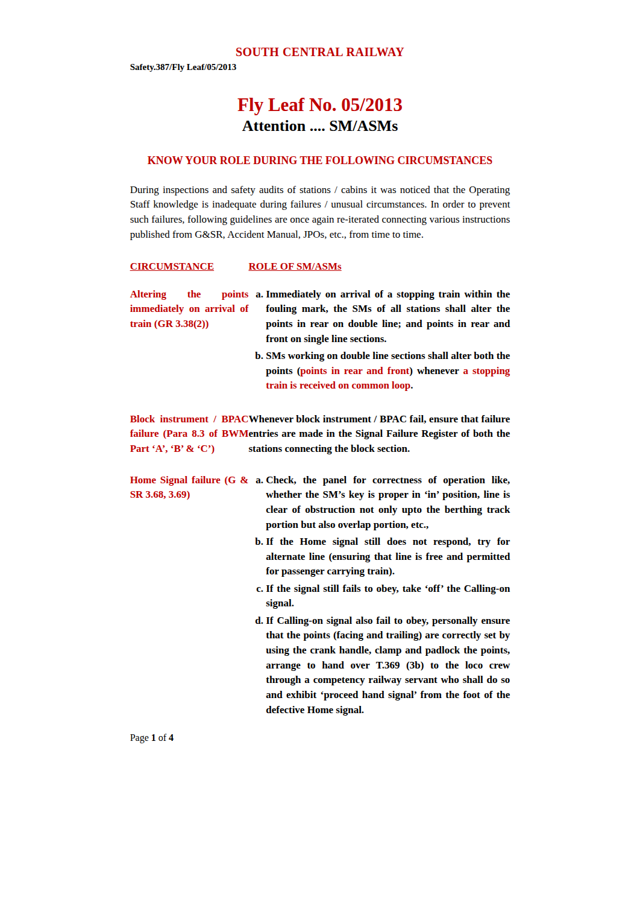SOUTH CENTRAL RAILWAY
Safety.387/Fly Leaf/05/2013
Fly Leaf No. 05/2013
Attention .... SM/ASMs
KNOW YOUR ROLE DURING THE FOLLOWING CIRCUMSTANCES
During inspections and safety audits of stations / cabins it was noticed that the Operating Staff knowledge is inadequate during failures / unusual circumstances. In order to prevent such failures, following guidelines are once again re-iterated connecting various instructions published from G&SR, Accident Manual, JPOs, etc., from time to time.
| CIRCUMSTANCE | ROLE OF SM/ASMs |
| --- | --- |
| Altering the points immediately on arrival of train ( GR 3.38(2) ) | Immediately on arrival of a stopping train within the fouling mark, the SMs of all stations shall alter the points in rear on double line; and points in rear and front on single line sections. SMs working on double line sections shall alter both the points ( points in rear and front ) whenever a stopping train is received on common loop . |
| Block instrument / BPAC failure ( Para 8.3 of BWM Part ‘A’, ‘B’ & ‘C’ ) | Whenever block instrument / BPAC fail, ensure that failure entries are made in the Signal Failure Register of both the stations connecting the block section. |
| Home Signal failure ( G & SR 3.68, 3.69 ) | Check, the panel for correctness of operation like, whether the SM’s key is proper in ‘in’ position, line is clear of obstruction not only upto the berthing track portion but also overlap portion, etc., If the Home signal still does not respond, try for alternate line (ensuring that line is free and permitted for passenger carrying train). If the signal still fails to obey, take ‘off’ the Calling-on signal. If Calling-on signal also fail to obey, personally ensure that the points (facing and trailing) are correctly set by using the crank handle, clamp and padlock the points, arrange to hand over T.369 (3b) to the loco crew through a competency railway servant who shall do so and exhibit ‘proceed hand signal’ from the foot of the defective Home signal. |
Page 1 of 4